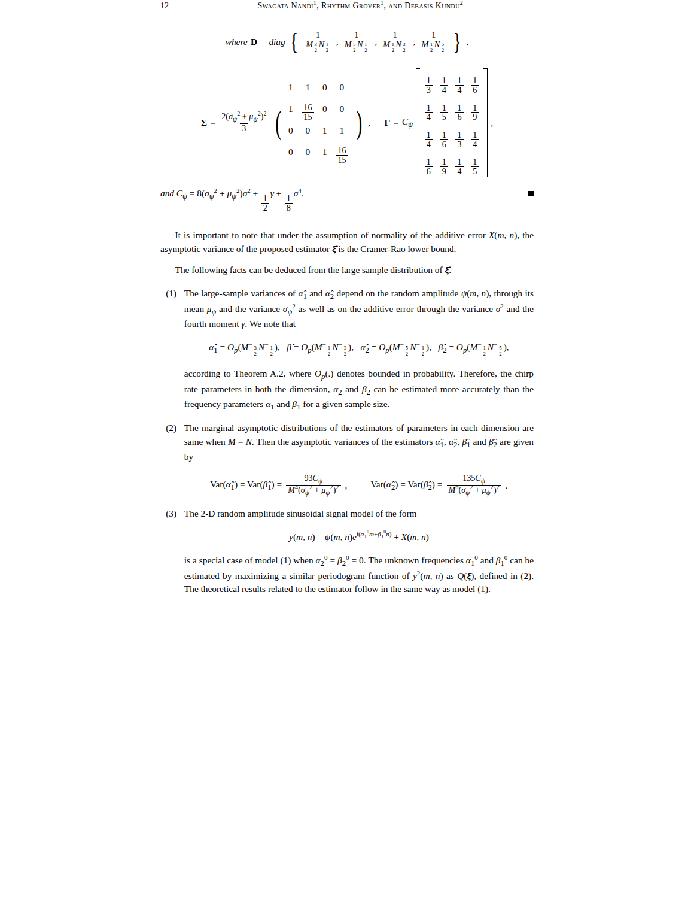12 Swagata Nandi1, Rhythm Grover1, and Debasis Kundu2
where D = diag { 1 M32N12 , 1 M52N12 , 1 M12N32 , 1 M12N52 } ,
Σ = 2(σψ2 + μψ2)2 3 (
| 1 | 1 | 0 | 0 |
| 1 | 16 15 | 0 | 0 |
| 0 | 0 | 1 | 1 |
| 0 | 0 | 1 | 16 15 |
) , Γ = Cψ
| 1 3 | 1 4 | 1 4 | 1 6 |
| 1 4 | 1 5 | 1 6 | 1 9 |
| 1 4 | 1 6 | 1 3 | 1 4 |
| 1 6 | 1 9 | 1 4 | 1 5 |
,
and Cψ = 8(σψ2 + μψ2)σ2 + 12 γ + 18 σ4.
It is important to note that under the assumption of normality of the additive error X(m, n), the asymptotic variance of the proposed estimator ξ̂ is the Cramer-Rao lower bound.
The following facts can be deduced from the large sample distribution of ξ̂.
(1) The large-sample variances of α̂1 and α̂2 depend on the random amplitude ψ(m, n), through its mean μψ and the variance σψ2 as well as on the additive error through the variance σ2 and the fourth moment γ. We note that
α̂1 = Op(M−32N−12), β̂ = Op(M−12N−32), α̂2 = Op(M−52N−12), β̂2 = Op(M−12N−52),
according to Theorem A.2, where Op(.) denotes bounded in probability. Therefore, the chirp rate parameters in both the dimension, α2 and β2 can be estimated more accurately than the frequency parameters α1 and β1 for a given sample size.
(2) The marginal asymptotic distributions of the estimators of parameters in each dimension are same when M = N. Then the asymptotic variances of the estimators α̂1, α̂2, β̂1 and β̂2 are given by
Var(α̂1) = Var(β̂1) = 93Cψ M4(σψ2 + μψ2)2 , Var(α̂2) = Var(β̂2) = 135Cψ M6(σψ2 + μψ2)2 .
(3) The 2-D random amplitude sinusoidal signal model of the form
y(m, n) = ψ(m, n)ei(α10m+β10n) + X(m, n)
is a special case of model (1) when α20 = β20 = 0. The unknown frequencies α10 and β10 can be estimated by maximizing a similar periodogram function of y2(m, n) as Q(ξ), defined in (2). The theoretical results related to the estimator follow in the same way as model (1).